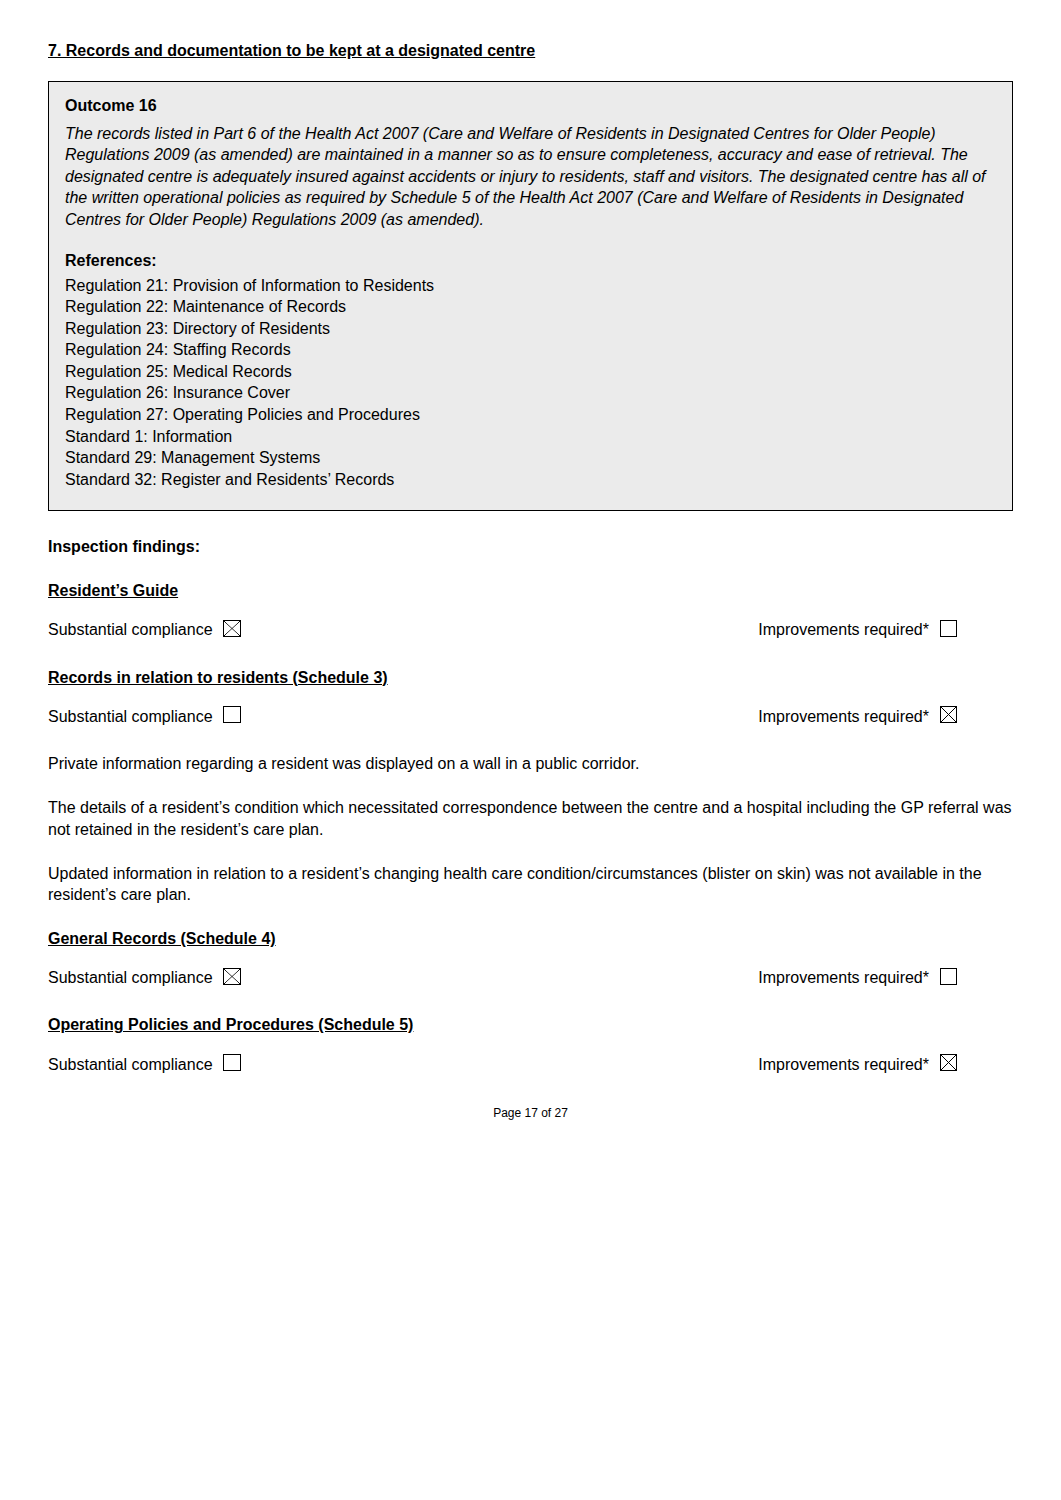7. Records and documentation to be kept at a designated centre
Outcome 16
The records listed in Part 6 of the Health Act 2007 (Care and Welfare of Residents in Designated Centres for Older People) Regulations 2009 (as amended) are maintained in a manner so as to ensure completeness, accuracy and ease of retrieval. The designated centre is adequately insured against accidents or injury to residents, staff and visitors. The designated centre has all of the written operational policies as required by Schedule 5 of the Health Act 2007 (Care and Welfare of Residents in Designated Centres for Older People) Regulations 2009 (as amended).
References:
Regulation 21: Provision of Information to Residents
Regulation 22: Maintenance of Records
Regulation 23: Directory of Residents
Regulation 24: Staffing Records
Regulation 25: Medical Records
Regulation 26: Insurance Cover
Regulation 27: Operating Policies and Procedures
Standard 1: Information
Standard 29: Management Systems
Standard 32: Register and Residents’ Records
Inspection findings:
Resident’s Guide
Substantial compliance Improvements required*
Records in relation to residents (Schedule 3)
Substantial compliance Improvements required*
Private information regarding a resident was displayed on a wall in a public corridor.
The details of a resident’s condition which necessitated correspondence between the centre and a hospital including the GP referral was not retained in the resident’s care plan.
Updated information in relation to a resident’s changing health care condition/circumstances (blister on skin) was not available in the resident’s care plan.
General Records (Schedule 4)
Substantial compliance Improvements required*
Operating Policies and Procedures (Schedule 5)
Substantial compliance Improvements required*
Page 17 of 27